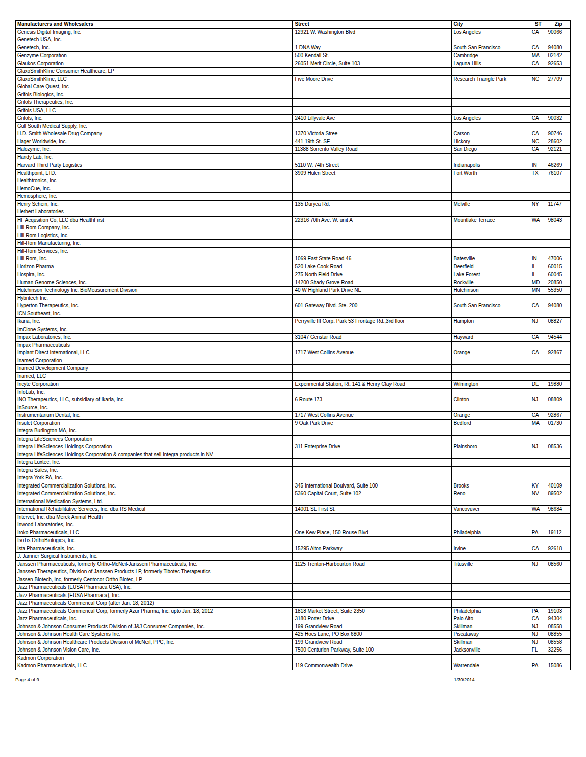| Manufacturers and Wholesalers | Street | City | ST | Zip |
| --- | --- | --- | --- | --- |
| Genesis Digital Imaging, Inc. | 12921 W. Washington Blvd | Los Angeles | CA | 90066 |
| Genetech USA, Inc. | | | | |
| Genetech, Inc. | 1 DNA Way | South San Francisco | CA | 94080 |
| Genzyme Corporation | 500 Kendall St. | Cambridge | MA | 02142 |
| Glaukos Corporation | 26051 Merit Circle, Suite 103 | Laguna Hills | CA | 92653 |
| GlaxoSmithKline Consumer Healthcare, LP | | | | |
| GlaxoSmithKline, LLC | Five Moore Drive | Research Triangle Park | NC | 27709 |
| Global Care Quest, Inc | | | | |
| Grifols Biologics, Inc. | | | | |
| Grifols Therapeutics, Inc. | | | | |
| Grifols USA, LLC | | | | |
| Grifols, Inc. | 2410 Lillyvale Ave | Los Angeles | CA | 90032 |
| Gulf South Medical Supply, Inc. | | | | |
| H.D. Smith Wholesale Drug Company | 1370 Victoria Stree | Carson | CA | 90746 |
| Hager Worldwide, Inc. | 441 19th St. SE | Hickory | NC | 28602 |
| Halozyme, Inc. | 11388 Sorrento Valley Road | San Diego | CA | 92121 |
| Handy Lab, Inc. | | | | |
| Harvard Third Party Logistics | 5110 W. 74th Street | Indianapolis | IN | 46269 |
| Healthpoint, LTD. | 3909 Hulen Street | Fort Worth | TX | 76107 |
| Healthtronics, Inc | | | | |
| HemoCue, Inc. | | | | |
| Hemosphere, Inc. | | | | |
| Henry Schein, Inc. | 135 Duryea Rd. | Melville | NY | 11747 |
| Herbert Laboratories | | | | |
| HF Acqusition Co, LLC dba HealthFirst | 22316 70th Ave. W. unit A | Mountlake Terrace | WA | 98043 |
| Hill-Rom Company, Inc. | | | | |
| Hill-Rom Logistics, Inc. | | | | |
| Hill-Rom Manufacturing, Inc. | | | | |
| Hill-Rom Services, Inc. | | | | |
| Hill-Rom, Inc. | 1069 East State Road 46 | Batesville | IN | 47006 |
| Horizon Pharma | 520 Lake Cook Road | Deerfield | IL | 60015 |
| Hospira, Inc. | 275 North Field Drive | Lake Forest | IL | 60045 |
| Human Genome Sciences, Inc. | 14200 Shady Grove Road | Rockville | MD | 20850 |
| Hutchinson Technology Inc. BioMeasurement Division | 40 W Highland Park Drive NE | Hutchinson | MN | 55350 |
| Hybritech Inc. | | | | |
| Hyperton Therapeutics, Inc. | 601 Gateway Blvd. Ste. 200 | South San Francisco | CA | 94080 |
| ICN Southeast, Inc. | | | | |
| Ikaria, Inc. | Perryville III Corp. Park 53 Frontage Rd.,3rd floor | Hampton | NJ | 08827 |
| ImClone Systems, Inc. | | | | |
| Impax Laboratories, Inc. | 31047 Genstar Road | Hayward | CA | 94544 |
| Impax Pharmaceuticals | | | | |
| Implant Direct International, LLC | 1717 West Collins Avenue | Orange | CA | 92867 |
| Inamed Corporation | | | | |
| Inamed Development Company | | | | |
| Inamed, LLC | | | | |
| Incyte Corporation | Experimental Station, Rt. 141 & Henry Clay Road | Wilmington | DE | 19880 |
| InfoLab, Inc. | | | | |
| INO Therapeutics, LLC, subsidiary of Ikaria, Inc. | 6 Route 173 | Clinton | NJ | 08809 |
| InSource, Inc. | | | | |
| Instrumentarium Dental, Inc. | 1717 West Collins Avenue | Orange | CA | 92867 |
| Insulet Corporation | 9 Oak Park Drive | Bedford | MA | 01730 |
| Integra Burlington MA, Inc. | | | | |
| Integra LifeSciences Corrporation | | | | |
| Integra LifeSciences Holdings Corporation | 311 Enterprise Drive | Plainsboro | NJ | 08536 |
| Integra LifeSciences Holdings Corporation & companies that sell Integra products in NV | | | | |
| Integra Luxtec, Inc. | | | | |
| Integra Sales, Inc. | | | | |
| Integra York PA, Inc. | | | | |
| Integrated Commercialization Solutions, Inc. | 345 International Boulvard, Suite 100 | Brooks | KY | 40109 |
| Integrated Commercialization Solutions, Inc. | 5360 Capital Court, Suite 102 | Reno | NV | 89502 |
| International Medication Systems, Ltd. | | | | |
| International Rehabilitative Services, Inc. dba RS Medical | 14001 SE First St. | Vancovuver | WA | 98684 |
| Intervet, Inc. dba Merck Animal Health | | | | |
| Inwood Laboratories, Inc. | | | | |
| Iroko Pharmaceuticals, LLC | One Kew Place, 150 Rouse Blvd | Philadelphia | PA | 19112 |
| IsoTis OrthoBiologics, Inc. | | | | |
| Ista Pharmaceuticals, Inc. | 15295 Alton Parkway | Irvine | CA | 92618 |
| J. Jamner Surgical Instruments, Inc. | | | | |
| Janssen Pharmaceuticals, formerly Ortho-McNeil-Janssen Pharmaceuticals, Inc. | 1125 Trenton-Harbourton Road | Titusville | NJ | 08560 |
| Janssen Therapeutics, Division of Janssen Products LP, formerly Tibotec Therapeutics | | | | |
| Jassen Biotech, Inc, formerly Centocor Ortho Biotec, LP | | | | |
| Jazz Pharmaceuticals (EUSA Pharmaca USA), Inc. | | | | |
| Jazz Pharmaceuticals (EUSA Pharmaca), Inc. | | | | |
| Jazz Pharmaceuticals Commerical Corp (after Jan. 18, 2012) | | | | |
| Jazz Pharmaceuticals Commerical Corp, formerly Azur Pharma, Inc. upto Jan. 18, 2012 | 1818 Market Street, Suite 2350 | Philadelphia | PA | 19103 |
| Jazz Pharmaceuticals, Inc. | 3180 Porter Drive | Palo Alto | CA | 94304 |
| Johnson & Johnson Consumer Products Division of J&J Consumer Companies, Inc. | 199 Grandview Road | Skillman | NJ | 08558 |
| Johnson & Johnson Health Care Systems Inc. | 425 Hoes Lane, PO Box 6800 | Piscataway | NJ | 08855 |
| Johnson & Johnson Healthcare Products Division of McNeil, PPC, Inc. | 199 Grandview Road | Skillman | NJ | 08558 |
| Johnson & Johnson Vision Care, Inc. | 7500 Centurion Parkway, Suite 100 | Jacksonville | FL | 32256 |
| Kadmon Corporation | | | | |
| Kadmon Pharmaceuticals, LLC | 119 Commonwealth Drive | Warrendale | PA | 15086 |
Page 4 of 9 1/30/2014